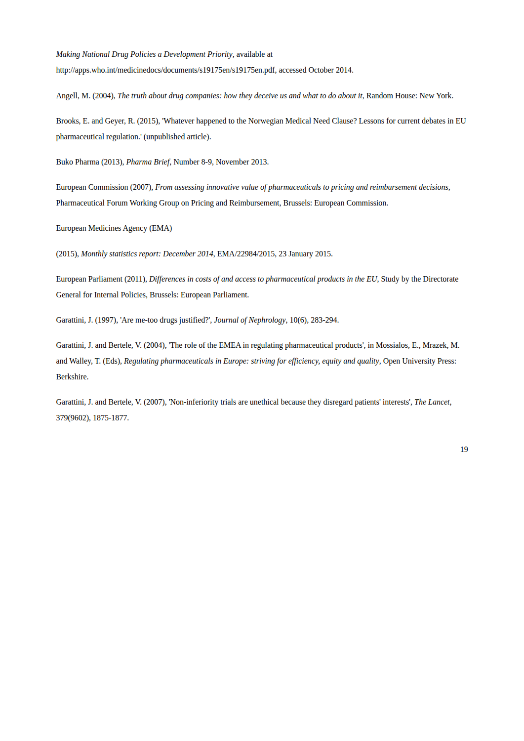Making National Drug Policies a Development Priority, available at http://apps.who.int/medicinedocs/documents/s19175en/s19175en.pdf, accessed October 2014.
Angell, M. (2004), The truth about drug companies: how they deceive us and what to do about it, Random House: New York.
Brooks, E. and Geyer, R. (2015), 'Whatever happened to the Norwegian Medical Need Clause? Lessons for current debates in EU pharmaceutical regulation.' (unpublished article).
Buko Pharma (2013), Pharma Brief, Number 8-9, November 2013.
European Commission (2007), From assessing innovative value of pharmaceuticals to pricing and reimbursement decisions, Pharmaceutical Forum Working Group on Pricing and Reimbursement, Brussels: European Commission.
European Medicines Agency (EMA)
(2015), Monthly statistics report: December 2014, EMA/22984/2015, 23 January 2015.
European Parliament (2011), Differences in costs of and access to pharmaceutical products in the EU, Study by the Directorate General for Internal Policies, Brussels: European Parliament.
Garattini, J. (1997), 'Are me-too drugs justified?', Journal of Nephrology, 10(6), 283-294.
Garattini, J. and Bertele, V. (2004), 'The role of the EMEA in regulating pharmaceutical products', in Mossialos, E., Mrazek, M. and Walley, T. (Eds), Regulating pharmaceuticals in Europe: striving for efficiency, equity and quality, Open University Press: Berkshire.
Garattini, J. and Bertele, V. (2007), 'Non-inferiority trials are unethical because they disregard patients' interests', The Lancet, 379(9602), 1875-1877.
19